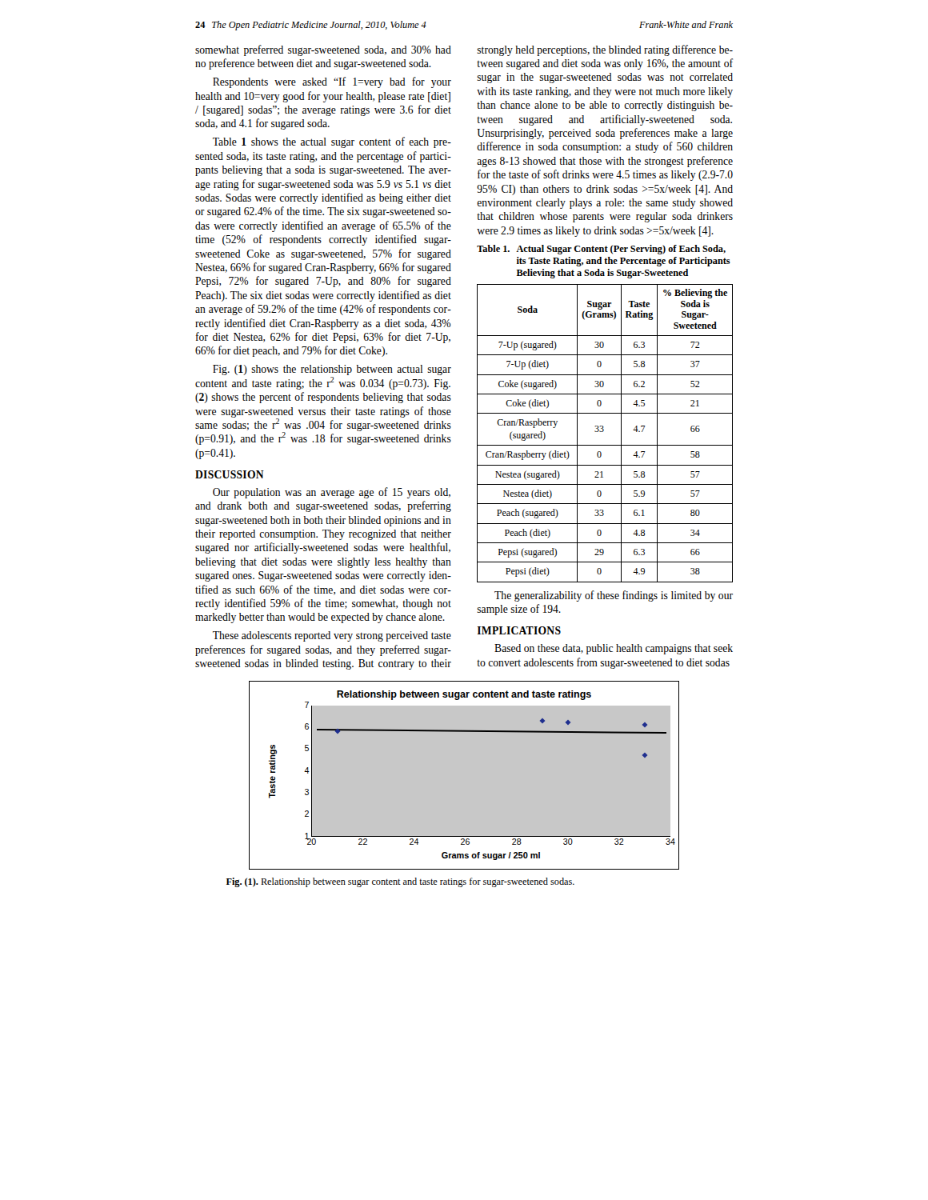24 The Open Pediatric Medicine Journal, 2010, Volume 4
Frank-White and Frank
somewhat preferred sugar-sweetened soda, and 30% had no preference between diet and sugar-sweetened soda.
Respondents were asked “If 1=very bad for your health and 10=very good for your health, please rate [diet] / [sugared] sodas”; the average ratings were 3.6 for diet soda, and 4.1 for sugared soda.
Table 1 shows the actual sugar content of each presented soda, its taste rating, and the percentage of participants believing that a soda is sugar-sweetened. The average rating for sugar-sweetened soda was 5.9 vs 5.1 vs diet sodas. Sodas were correctly identified as being either diet or sugared 62.4% of the time. The six sugar-sweetened sodas were correctly identified an average of 65.5% of the time (52% of respondents correctly identified sugar-sweetened Coke as sugar-sweetened, 57% for sugared Nestea, 66% for sugared Cran-Raspberry, 66% for sugared Pepsi, 72% for sugared 7-Up, and 80% for sugared Peach). The six diet sodas were correctly identified as diet an average of 59.2% of the time (42% of respondents correctly identified diet Cran-Raspberry as a diet soda, 43% for diet Nestea, 62% for diet Pepsi, 63% for diet 7-Up, 66% for diet peach, and 79% for diet Coke).
Fig. (1) shows the relationship between actual sugar content and taste rating; the r2 was 0.034 (p=0.73). Fig. (2) shows the percent of respondents believing that sodas were sugar-sweetened versus their taste ratings of those same sodas; the r2 was .004 for sugar-sweetened drinks (p=0.91), and the r2 was .18 for sugar-sweetened drinks (p=0.41).
DISCUSSION
Our population was an average age of 15 years old, and drank both and sugar-sweetened sodas, preferring sugar-sweetened both in both their blinded opinions and in their reported consumption. They recognized that neither sugared nor artificially-sweetened sodas were healthful, believing that diet sodas were slightly less healthy than sugared ones. Sugar-sweetened sodas were correctly identified as such 66% of the time, and diet sodas were correctly identified 59% of the time; somewhat, though not markedly better than would be expected by chance alone.
These adolescents reported very strong perceived taste preferences for sugared sodas, and they preferred sugar-sweetened sodas in blinded testing. But contrary to their strongly held perceptions, the blinded rating difference between sugared and diet soda was only 16%, the amount of sugar in the sugar-sweetened sodas was not correlated with its taste ranking, and they were not much more likely than chance alone to be able to correctly distinguish between sugared and artificially-sweetened soda. Unsurprisingly, perceived soda preferences make a large difference in soda consumption: a study of 560 children ages 8-13 showed that those with the strongest preference for the taste of soft drinks were 4.5 times as likely (2.9-7.0 95% CI) than others to drink sodas >=5x/week [4]. And environment clearly plays a role: the same study showed that children whose parents were regular soda drinkers were 2.9 times as likely to drink sodas >=5x/week [4].
Table 1.
Actual Sugar Content (Per Serving) of Each Soda, its Taste Rating, and the Percentage of Participants Believing that a Soda is Sugar-Sweetened
| Soda | Sugar (Grams) | Taste Rating | % Believing the Soda is Sugar-Sweetened |
| --- | --- | --- | --- |
| 7-Up (sugared) | 30 | 6.3 | 72 |
| 7-Up (diet) | 0 | 5.8 | 37 |
| Coke (sugared) | 30 | 6.2 | 52 |
| Coke (diet) | 0 | 4.5 | 21 |
| Cran/Raspberry (sugared) | 33 | 4.7 | 66 |
| Cran/Raspberry (diet) | 0 | 4.7 | 58 |
| Nestea (sugared) | 21 | 5.8 | 57 |
| Nestea (diet) | 0 | 5.9 | 57 |
| Peach (sugared) | 33 | 6.1 | 80 |
| Peach (diet) | 0 | 4.8 | 34 |
| Pepsi (sugared) | 29 | 6.3 | 66 |
| Pepsi (diet) | 0 | 4.9 | 38 |
The generalizability of these findings is limited by our sample size of 194.
IMPLICATIONS
Based on these data, public health campaigns that seek to convert adolescents from sugar-sweetened to diet sodas
Relationship between sugar content and taste ratings
Taste ratings
7
6
5
4
3
2
1
20
22
24
26
28
30
32
34
Grams of sugar / 250 ml
Fig. (1). Relationship between sugar content and taste ratings for sugar-sweetened sodas.